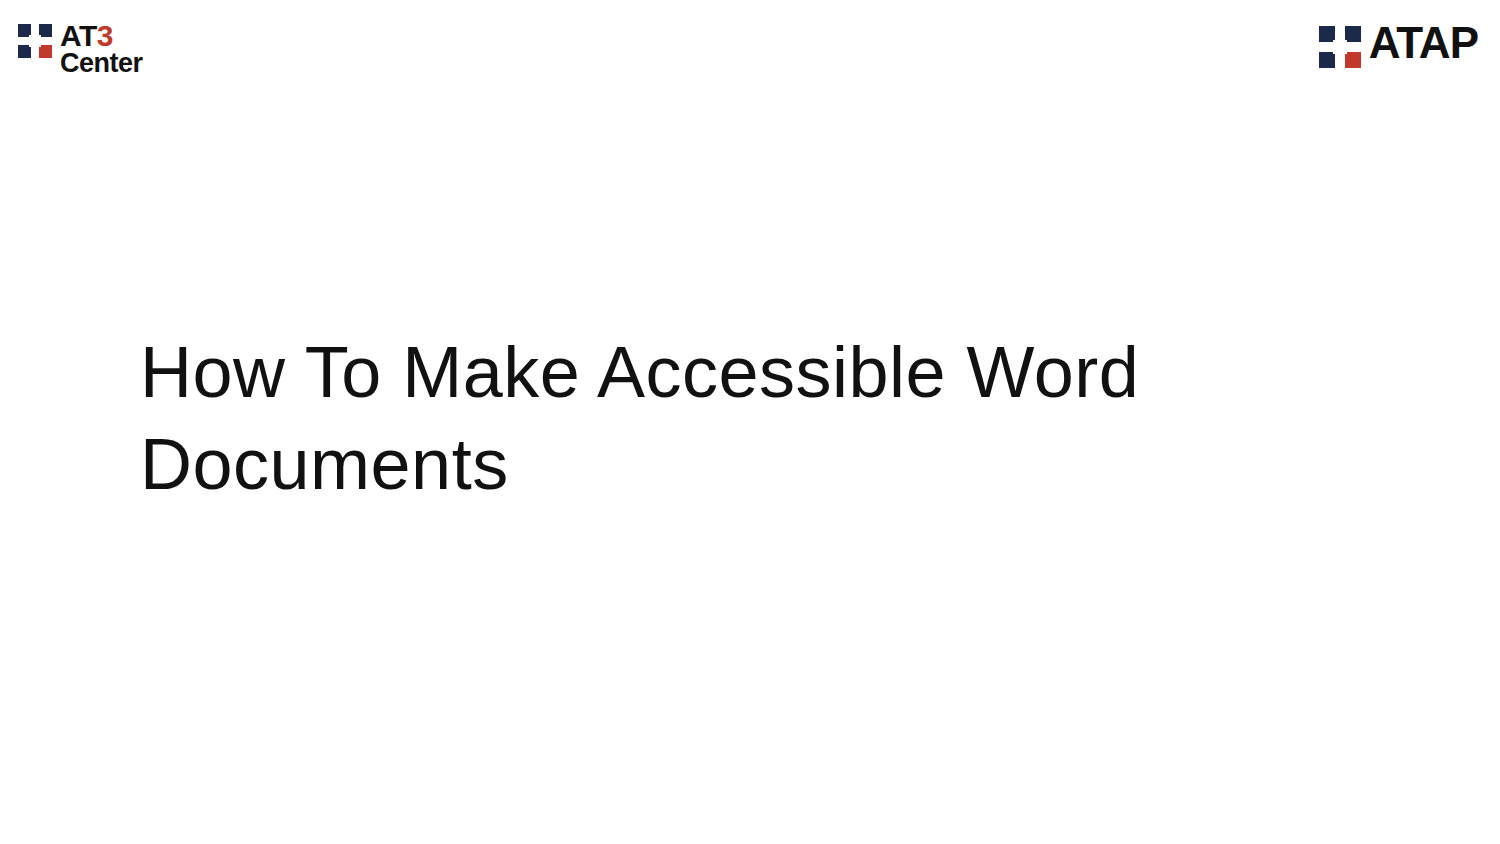AT3 Center
ATAP
How To Make Accessible Word Documents